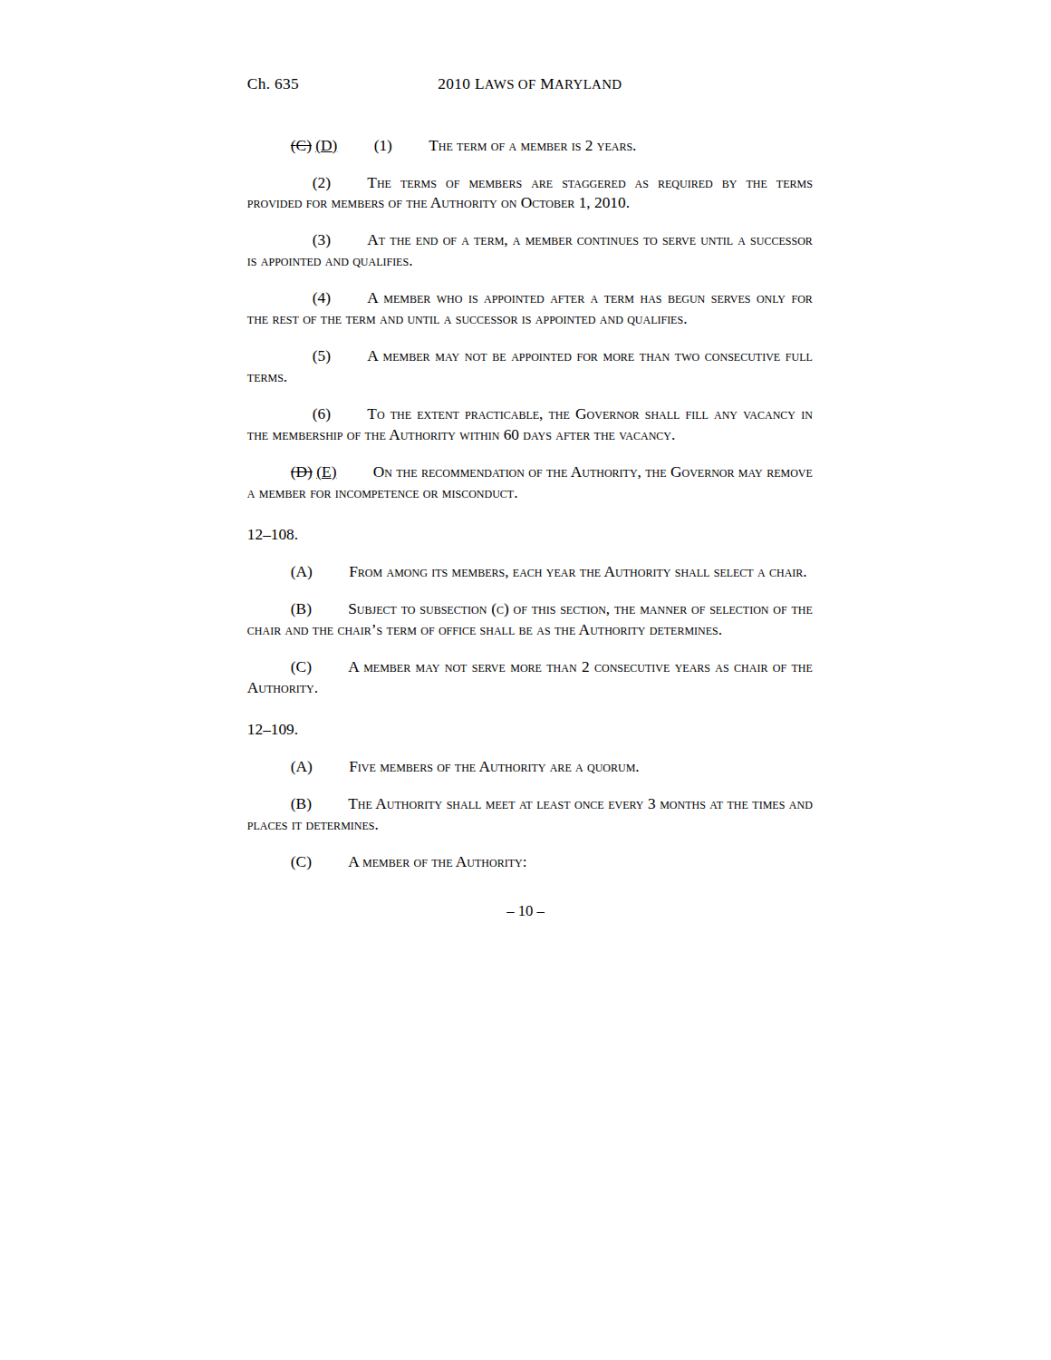Ch. 635
2010 LAWS OF MARYLAND
(C) (D) (1) The term of a member is 2 years.
(2) The terms of members are staggered as required by the terms provided for members of the Authority on October 1, 2010.
(3) At the end of a term, a member continues to serve until a successor is appointed and qualifies.
(4) A member who is appointed after a term has begun serves only for the rest of the term and until a successor is appointed and qualifies.
(5) A member may not be appointed for more than two consecutive full terms.
(6) To the extent practicable, the Governor shall fill any vacancy in the membership of the Authority within 60 days after the vacancy.
(D) (E) On the recommendation of the Authority, the Governor may remove a member for incompetence or misconduct.
12–108.
(A) From among its members, each year the Authority shall select a chair.
(B) Subject to subsection (c) of this section, the manner of selection of the chair and the chair’s term of office shall be as the Authority determines.
(C) A member may not serve more than 2 consecutive years as chair of the Authority.
12–109.
(A) Five members of the Authority are a quorum.
(B) The Authority shall meet at least once every 3 months at the times and places it determines.
(C) A member of the Authority:
– 10 –